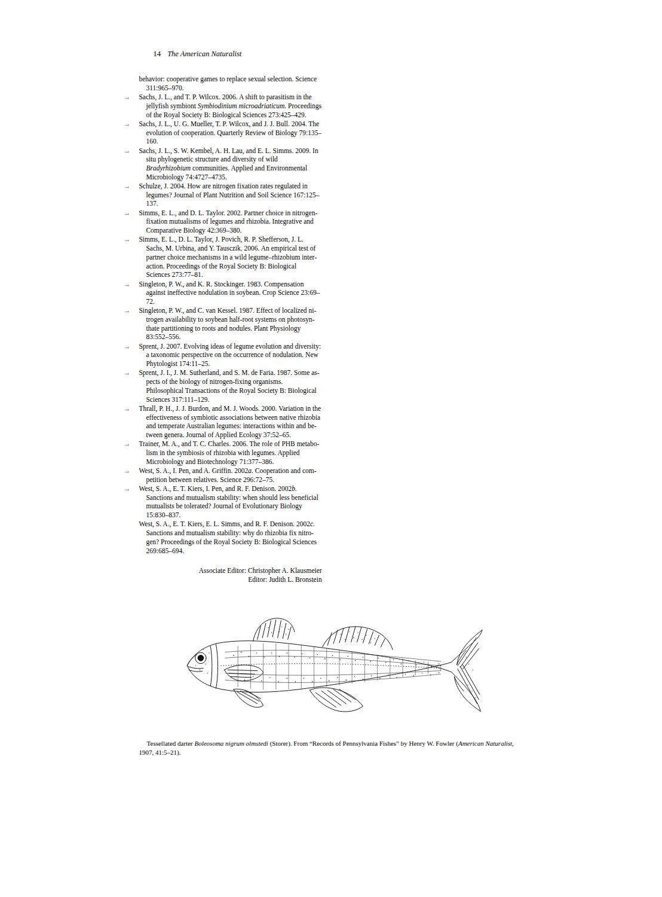14 The American Naturalist
behavior: cooperative games to replace sexual selection. Science 311:965–970.
Sachs, J. L., and T. P. Wilcox. 2006. A shift to parasitism in the jellyfish symbiont Symbiodinium microadriaticum. Proceedings of the Royal Society B: Biological Sciences 273:425–429.
Sachs, J. L., U. G. Mueller, T. P. Wilcox, and J. J. Bull. 2004. The evolution of cooperation. Quarterly Review of Biology 79:135–160.
Sachs, J. L., S. W. Kembel, A. H. Lau, and E. L. Simms. 2009. In situ phylogenetic structure and diversity of wild Bradyrhizobium communities. Applied and Environmental Microbiology 74:4727–4735.
Schulze, J. 2004. How are nitrogen fixation rates regulated in legumes? Journal of Plant Nutrition and Soil Science 167:125–137.
Simms, E. L., and D. L. Taylor. 2002. Partner choice in nitrogen-fixation mutualisms of legumes and rhizobia. Integrative and Comparative Biology 42:369–380.
Simms, E. L., D. L. Taylor, J. Povich, R. P. Shefferson, J. L. Sachs, M. Urbina, and Y. Tausczik. 2006. An empirical test of partner choice mechanisms in a wild legume–rhizobium interaction. Proceedings of the Royal Society B: Biological Sciences 273:77–81.
Singleton, P. W., and K. R. Stockinger. 1983. Compensation against ineffective nodulation in soybean. Crop Science 23:69–72.
Singleton, P. W., and C. van Kessel. 1987. Effect of localized nitrogen availability to soybean half-root systems on photosynthate partitioning to roots and nodules. Plant Physiology 83:552–556.
Sprent, J. 2007. Evolving ideas of legume evolution and diversity: a taxonomic perspective on the occurrence of nodulation. New Phytologist 174:11–25.
Sprent, J. I., J. M. Sutherland, and S. M. de Faria. 1987. Some aspects of the biology of nitrogen-fixing organisms. Philosophical Transactions of the Royal Society B: Biological Sciences 317:111–129.
Thrall, P. H., J. J. Burdon, and M. J. Woods. 2000. Variation in the effectiveness of symbiotic associations between native rhizobia and temperate Australian legumes: interactions within and between genera. Journal of Applied Ecology 37:52–65.
Trainer, M. A., and T. C. Charles. 2006. The role of PHB metabolism in the symbiosis of rhizobia with legumes. Applied Microbiology and Biotechnology 71:377–386.
West, S. A., I. Pen, and A. Griffin. 2002a. Cooperation and competition between relatives. Science 296:72–75.
West, S. A., E. T. Kiers, I. Pen, and R. F. Denison. 2002b. Sanctions and mutualism stability: when should less beneficial mutualists be tolerated? Journal of Evolutionary Biology 15:830–837.
West, S. A., E. T. Kiers, E. L. Simms, and R. F. Denison. 2002c. Sanctions and mutualism stability: why do rhizobia fix nitrogen? Proceedings of the Royal Society B: Biological Sciences 269:685–694.
Associate Editor: Christopher A. Klausmeier
Editor: Judith L. Bronstein
Tessellated darter Boleosoma nigrum olmstedi (Storer). From “Records of Pennsylvania Fishes” by Henry W. Fowler (American Naturalist, 1907, 41:5–21).